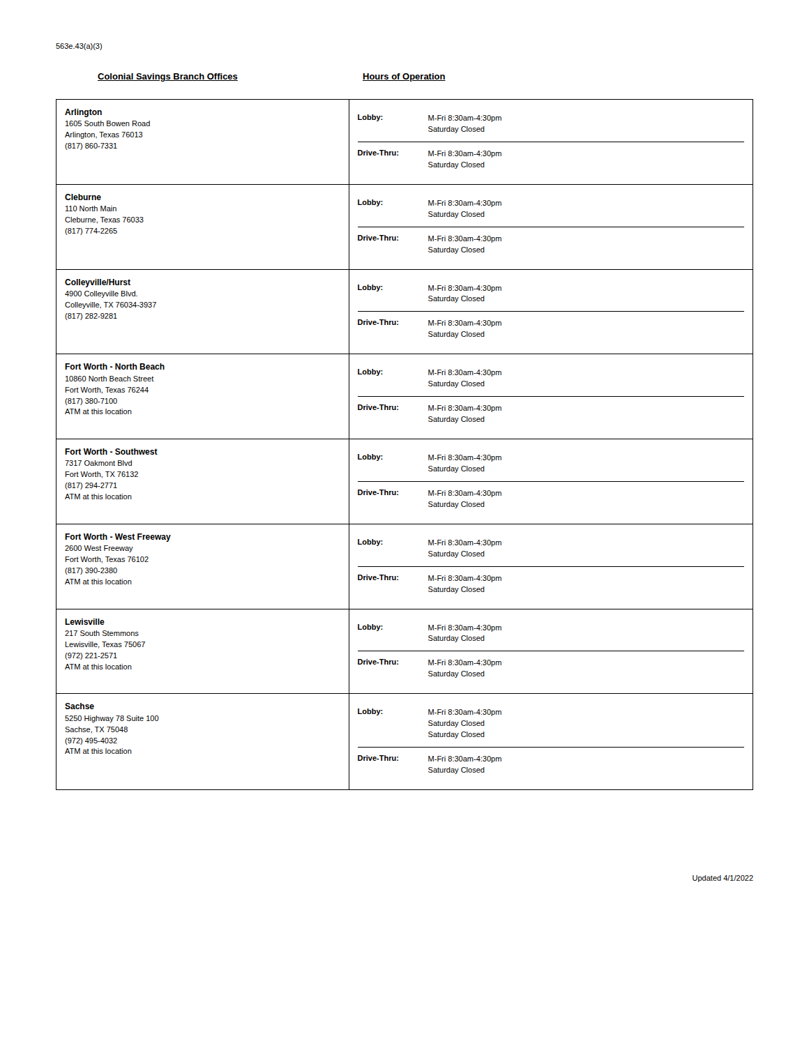563e.43(a)(3)
Colonial Savings Branch Offices
Hours of Operation
| Arlington 1605 South Bowen Road Arlington, Texas 76013 (817) 860-7331 | / Lobby: / M-Fri 8:30am-4:30pm Saturday Closed / / Drive-Thru: / M-Fri 8:30am-4:30pm Saturday Closed / |
| Cleburne 110 North Main Cleburne, Texas 76033 (817) 774-2265 | / Lobby: / M-Fri 8:30am-4:30pm Saturday Closed / / Drive-Thru: / M-Fri 8:30am-4:30pm Saturday Closed / |
| Colleyville/Hurst 4900 Colleyville Blvd. Colleyville, TX 76034-3937 (817) 282-9281 | / Lobby: / M-Fri 8:30am-4:30pm Saturday Closed / / Drive-Thru: / M-Fri 8:30am-4:30pm Saturday Closed / |
| Fort Worth - North Beach 10860 North Beach Street Fort Worth, Texas 76244 (817) 380-7100 ATM at this location | / Lobby: / M-Fri 8:30am-4:30pm Saturday Closed / / Drive-Thru: / M-Fri 8:30am-4:30pm Saturday Closed / |
| Fort Worth - Southwest 7317 Oakmont Blvd Fort Worth, TX 76132 (817) 294-2771 ATM at this location | / Lobby: / M-Fri 8:30am-4:30pm Saturday Closed / / Drive-Thru: / M-Fri 8:30am-4:30pm Saturday Closed / |
| Fort Worth - West Freeway 2600 West Freeway Fort Worth, Texas 76102 (817) 390-2380 ATM at this location | / Lobby: / M-Fri 8:30am-4:30pm Saturday Closed / / Drive-Thru: / M-Fri 8:30am-4:30pm Saturday Closed / |
| Lewisville 217 South Stemmons Lewisville, Texas 75067 (972) 221-2571 ATM at this location | / Lobby: / M-Fri 8:30am-4:30pm Saturday Closed / / Drive-Thru: / M-Fri 8:30am-4:30pm Saturday Closed / |
| Sachse 5250 Highway 78 Suite 100 Sachse, TX 75048 (972) 495-4032 ATM at this location | / Lobby: / M-Fri 8:30am-4:30pm Saturday Closed Saturday Closed / / Drive-Thru: / M-Fri 8:30am-4:30pm Saturday Closed / |
Updated 4/1/2022